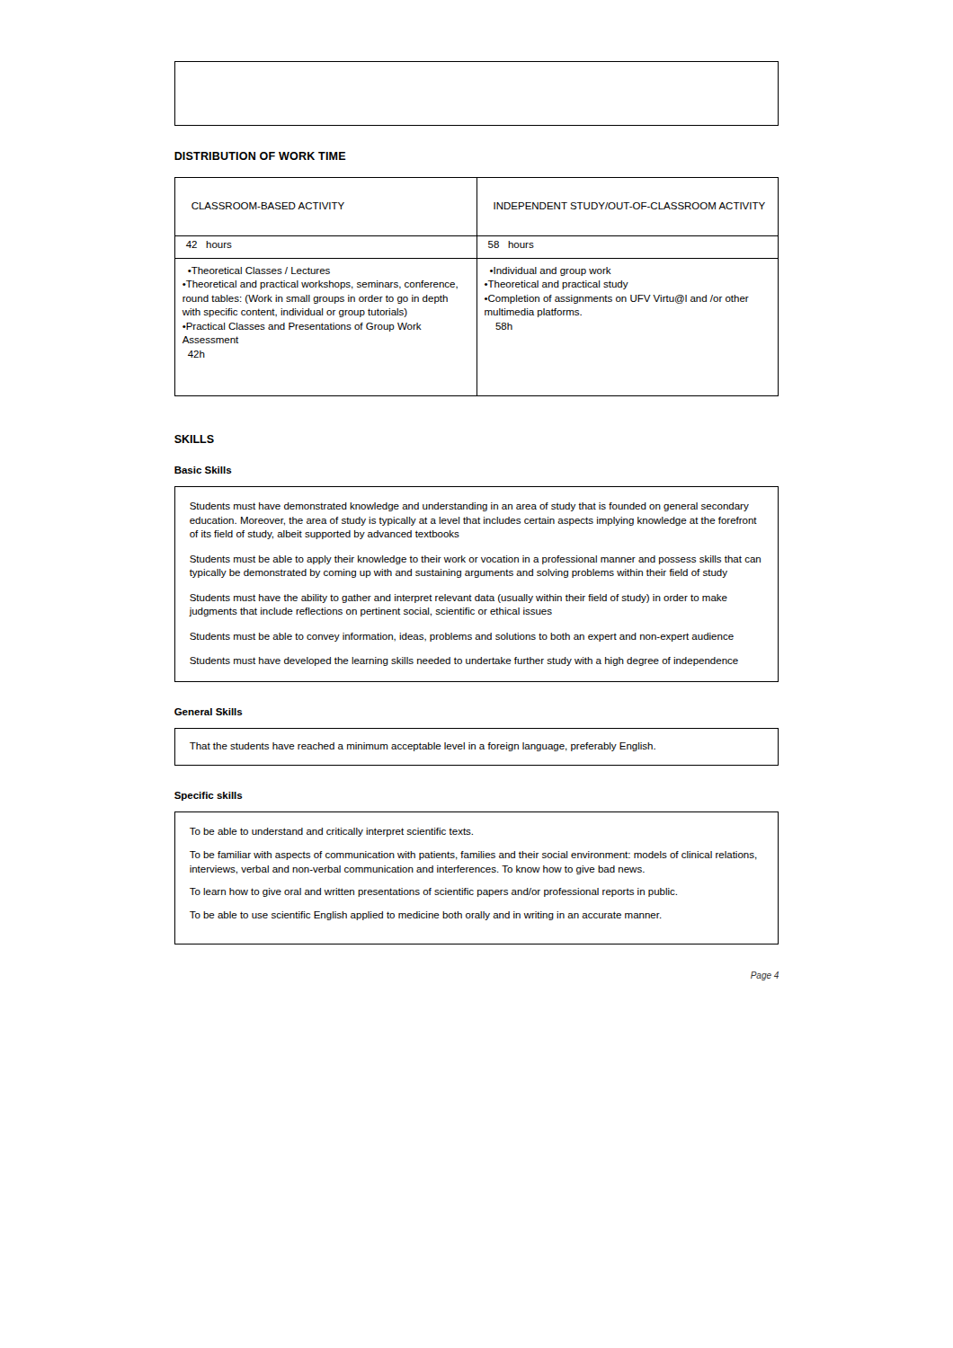DISTRIBUTION OF WORK TIME
| CLASSROOM-BASED ACTIVITY | INDEPENDENT STUDY/OUT-OF-CLASSROOM ACTIVITY |
| 42 hours | 58 hours |
| •Theoretical Classes / Lectures •Theoretical and practical workshops, seminars, conference, round tables: (Work in small groups in order to go in depth with specific content, individual or group tutorials) •Practical Classes and Presentations of Group Work Assessment 42h | •Individual and group work •Theoretical and practical study •Completion of assignments on UFV Virtu@l and /or other multimedia platforms. 58h |
SKILLS
Basic Skills
Students must have demonstrated knowledge and understanding in an area of study that is founded on general secondary education. Moreover, the area of study is typically at a level that includes certain aspects implying knowledge at the forefront of its field of study, albeit supported by advanced textbooks
Students must be able to apply their knowledge to their work or vocation in a professional manner and possess skills that can typically be demonstrated by coming up with and sustaining arguments and solving problems within their field of study
Students must have the ability to gather and interpret relevant data (usually within their field of study) in order to make judgments that include reflections on pertinent social, scientific or ethical issues
Students must be able to convey information, ideas, problems and solutions to both an expert and non-expert audience
Students must have developed the learning skills needed to undertake further study with a high degree of independence
General Skills
That the students have reached a minimum acceptable level in a foreign language, preferably English.
Specific skills
To be able to understand and critically interpret scientific texts.
To be familiar with aspects of communication with patients, families and their social environment: models of clinical relations, interviews, verbal and non-verbal communication and interferences. To know how to give bad news.
To learn how to give oral and written presentations of scientific papers and/or professional reports in public.
To be able to use scientific English applied to medicine both orally and in writing in an accurate manner.
Page 4